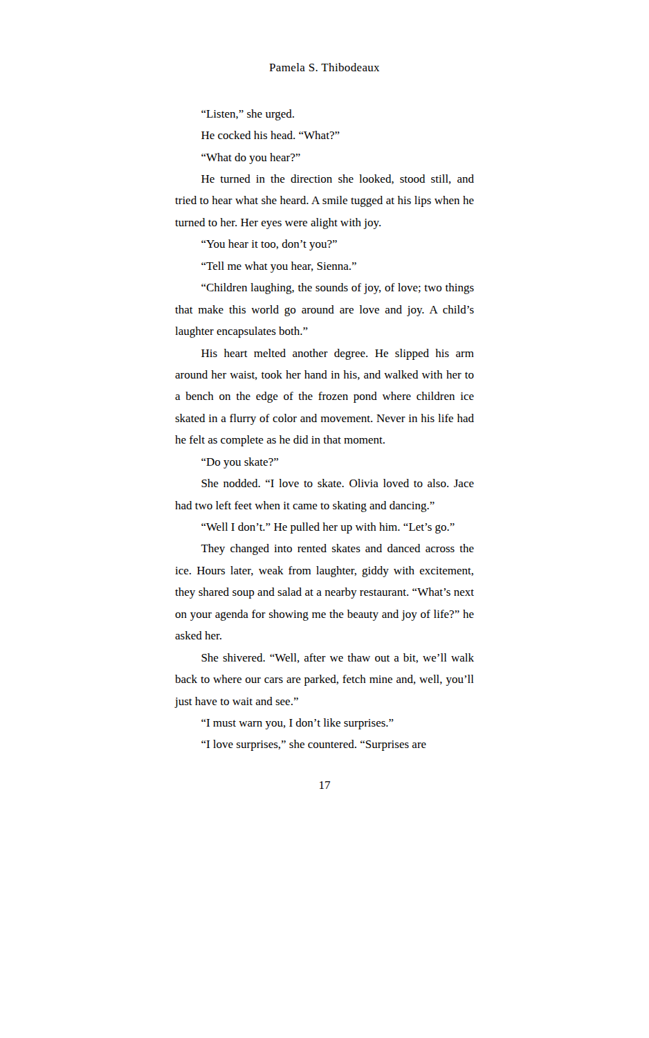Pamela S. Thibodeaux
“Listen,” she urged.
He cocked his head. “What?”
“What do you hear?”
He turned in the direction she looked, stood still, and tried to hear what she heard. A smile tugged at his lips when he turned to her. Her eyes were alight with joy.
“You hear it too, don’t you?”
“Tell me what you hear, Sienna.”
“Children laughing, the sounds of joy, of love; two things that make this world go around are love and joy. A child’s laughter encapsulates both.”
His heart melted another degree. He slipped his arm around her waist, took her hand in his, and walked with her to a bench on the edge of the frozen pond where children ice skated in a flurry of color and movement. Never in his life had he felt as complete as he did in that moment.
“Do you skate?”
She nodded. “I love to skate. Olivia loved to also. Jace had two left feet when it came to skating and dancing.”
“Well I don’t.” He pulled her up with him. “Let’s go.”
They changed into rented skates and danced across the ice. Hours later, weak from laughter, giddy with excitement, they shared soup and salad at a nearby restaurant. “What’s next on your agenda for showing me the beauty and joy of life?” he asked her.
She shivered. “Well, after we thaw out a bit, we’ll walk back to where our cars are parked, fetch mine and, well, you’ll just have to wait and see.”
“I must warn you, I don’t like surprises.”
“I love surprises,” she countered. “Surprises are
17